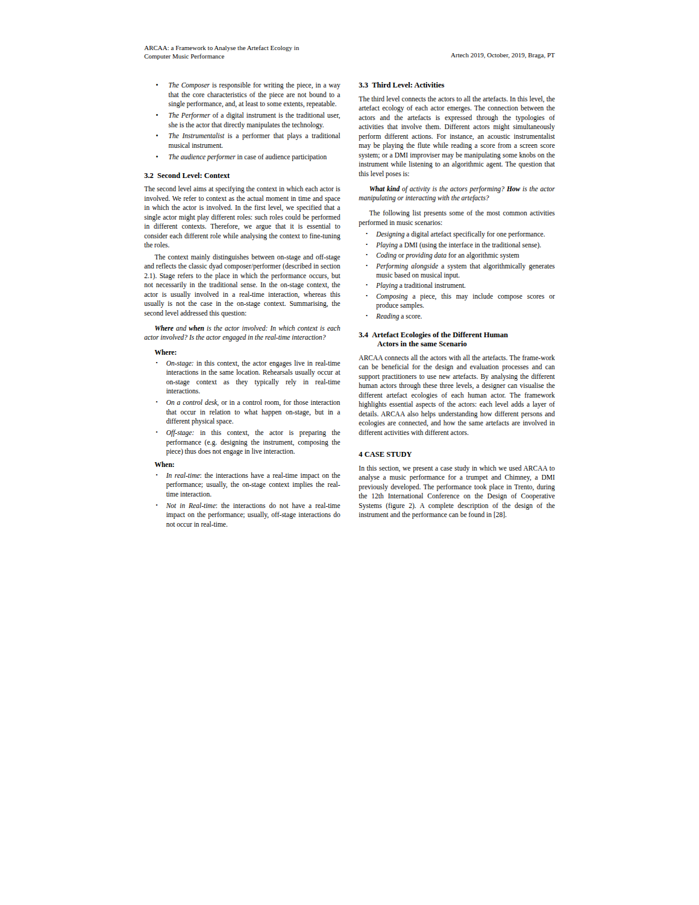ARCAA: a Framework to Analyse the Artefact Ecology in
Computer Music Performance
Artech 2019, October, 2019, Braga, PT
The Composer is responsible for writing the piece, in a way that the core characteristics of the piece are not bound to a single performance, and, at least to some extents, repeatable.
The Performer of a digital instrument is the traditional user, she is the actor that directly manipulates the technology.
The Instrumentalist is a performer that plays a traditional musical instrument.
The audience performer in case of audience participation
3.2 Second Level: Context
The second level aims at specifying the context in which each actor is involved. We refer to context as the actual moment in time and space in which the actor is involved. In the first level, we specified that a single actor might play different roles: such roles could be performed in different contexts. Therefore, we argue that it is essential to consider each different role while analysing the context to fine-tuning the roles.
The context mainly distinguishes between on-stage and off-stage and reflects the classic dyad composer/performer (described in section 2.1). Stage refers to the place in which the performance occurs, but not necessarily in the traditional sense. In the on-stage context, the actor is usually involved in a real-time interaction, whereas this usually is not the case in the on-stage context. Summarising, the second level addressed this question:
Where and when is the actor involved: In which context is each actor involved? Is the actor engaged in the real-time interaction?
Where:
On-stage: in this context, the actor engages live in real-time interactions in the same location. Rehearsals usually occur at on-stage context as they typically rely in real-time interactions.
On a control desk, or in a control room, for those interaction that occur in relation to what happen on-stage, but in a different physical space.
Off-stage: in this context, the actor is preparing the performance (e.g. designing the instrument, composing the piece) thus does not engage in live interaction.
When:
In real-time: the interactions have a real-time impact on the performance; usually, the on-stage context implies the real-time interaction.
Not in Real-time: the interactions do not have a real-time impact on the performance; usually, off-stage interactions do not occur in real-time.
3.3 Third Level: Activities
The third level connects the actors to all the artefacts. In this level, the artefact ecology of each actor emerges. The connection between the actors and the artefacts is expressed through the typologies of activities that involve them. Different actors might simultaneously perform different actions. For instance, an acoustic instrumentalist may be playing the flute while reading a score from a screen score system; or a DMI improviser may be manipulating some knobs on the instrument while listening to an algorithmic agent. The question that this level poses is:
What kind of activity is the actors performing? How is the actor manipulating or interacting with the artefacts?
The following list presents some of the most common activities performed in music scenarios:
Designing a digital artefact specifically for one performance.
Playing a DMI (using the interface in the traditional sense).
Coding or providing data for an algorithmic system
Performing alongside a system that algorithmically generates music based on musical input.
Playing a traditional instrument.
Composing a piece, this may include compose scores or produce samples.
Reading a score.
3.4 Artefact Ecologies of the Different Human
Actors in the same Scenario
ARCAA connects all the actors with all the artefacts. The frame-work can be beneficial for the design and evaluation processes and can support practitioners to use new artefacts. By analysing the different human actors through these three levels, a designer can visualise the different artefact ecologies of each human actor. The framework highlights essential aspects of the actors: each level adds a layer of details. ARCAA also helps understanding how different persons and ecologies are connected, and how the same artefacts are involved in different activities with different actors.
4 CASE STUDY
In this section, we present a case study in which we used ARCAA to analyse a music performance for a trumpet and Chimney, a DMI previously developed. The performance took place in Trento, during the 12th International Conference on the Design of Cooperative Systems (figure 2). A complete description of the design of the instrument and the performance can be found in [28].